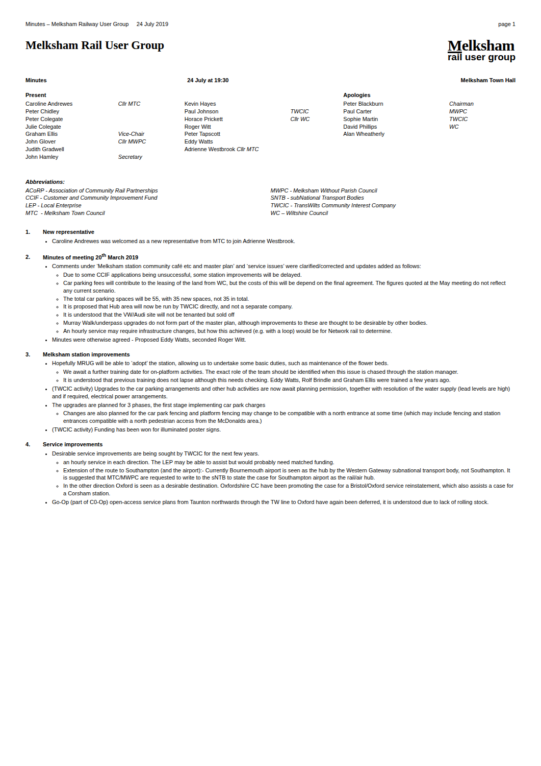Minutes – Melksham Railway User Group 24 July 2019
page 1
Melksham Rail User Group
Melksham
rail user group
Minutes
24 July at 19:30
Melksham Town Hall
| Present | | | | Apologies | |
| --- | --- | --- | --- | --- | --- |
| Caroline Andrewes | Cllr MTC | Kevin Hayes | | Peter Blackburn | Chairman |
| Peter Chidley | | Paul Johnson | TWCIC | Paul Carter | MWPC |
| Peter Colegate | | Horace Prickett | Cllr WC | Sophie Martin | TWCIC |
| Julie Colegate | | Roger Witt | | David Phillips | WC |
| Graham Ellis | Vice-Chair | Peter Tapscott | | Alan Wheatherly | |
| John Glover | Cllr MWPC | Eddy Watts | | | |
| Judith Gradwell | | Adrienne Westbrook Cllr MTC | | |
| John Hamley | Secretary | | | | |
Abbreviations:
| ACoRP - Association of Community Rail Partnerships | MWPC - Melksham Without Parish Council |
| CCIF - Customer and Community Improvement Fund | SNTB - subNational Transport Bodies |
| LEP - Local Enterprise | TWCIC - TransWilts Community Interest Company |
| MTC - Melksham Town Council | WC – Wiltshire Council |
New representative
Caroline Andrewes was welcomed as a new representative from MTC to join Adrienne Westbrook.
Minutes of meeting 20th March 2019
Comments under ‘Melksham station community café etc and master plan’ and ‘service issues’ were clarified/corrected and updates added as follows:
Due to some CCIF applications being unsuccessful, some station improvements will be delayed.
Car parking fees will contribute to the leasing of the land from WC, but the costs of this will be depend on the final agreement. The figures quoted at the May meeting do not reflect any current scenario.
The total car parking spaces will be 55, with 35 new spaces, not 35 in total.
It is proposed that Hub area will now be run by TWCIC directly, and not a separate company.
It is understood that the VW/Audi site will not be tenanted but sold off
Murray Walk/underpass upgrades do not form part of the master plan, although improvements to these are thought to be desirable by other bodies.
An hourly service may require infrastructure changes, but how this achieved (e.g. with a loop) would be for Network rail to determine.
Minutes were otherwise agreed - Proposed Eddy Watts, seconded Roger Witt.
Melksham station improvements
Hopefully MRUG will be able to ‘adopt’ the station, allowing us to undertake some basic duties, such as maintenance of the flower beds.
We await a further training date for on-platform activities. The exact role of the team should be identified when this issue is chased through the station manager.
It is understood that previous training does not lapse although this needs checking. Eddy Watts, Rolf Brindle and Graham Ellis were trained a few years ago.
(TWCIC activity) Upgrades to the car parking arrangements and other hub activities are now await planning permission, together with resolution of the water supply (lead levels are high) and if required, electrical power arrangements.
The upgrades are planned for 3 phases, the first stage implementing car park charges
Changes are also planned for the car park fencing and platform fencing may change to be compatible with a north entrance at some time (which may include fencing and station entrances compatible with a north pedestrian access from the McDonalds area.)
(TWCIC activity) Funding has been won for illuminated poster signs.
Service improvements
Desirable service improvements are being sought by TWCIC for the next few years.
an hourly service in each direction. The LEP may be able to assist but would probably need matched funding.
Extension of the route to Southampton (and the airport):- Currently Bournemouth airport is seen as the hub by the Western Gateway subnational transport body, not Southampton. It is suggested that MTC/MWPC are requested to write to the sNTB to state the case for Southampton airport as the rail/air hub.
In the other direction Oxford is seen as a desirable destination. Oxfordshire CC have been promoting the case for a Bristol/Oxford service reinstatement, which also assists a case for a Corsham station.
Go-Op (part of C0-Op) open-access service plans from Taunton northwards through the TW line to Oxford have again been deferred, it is understood due to lack of rolling stock.